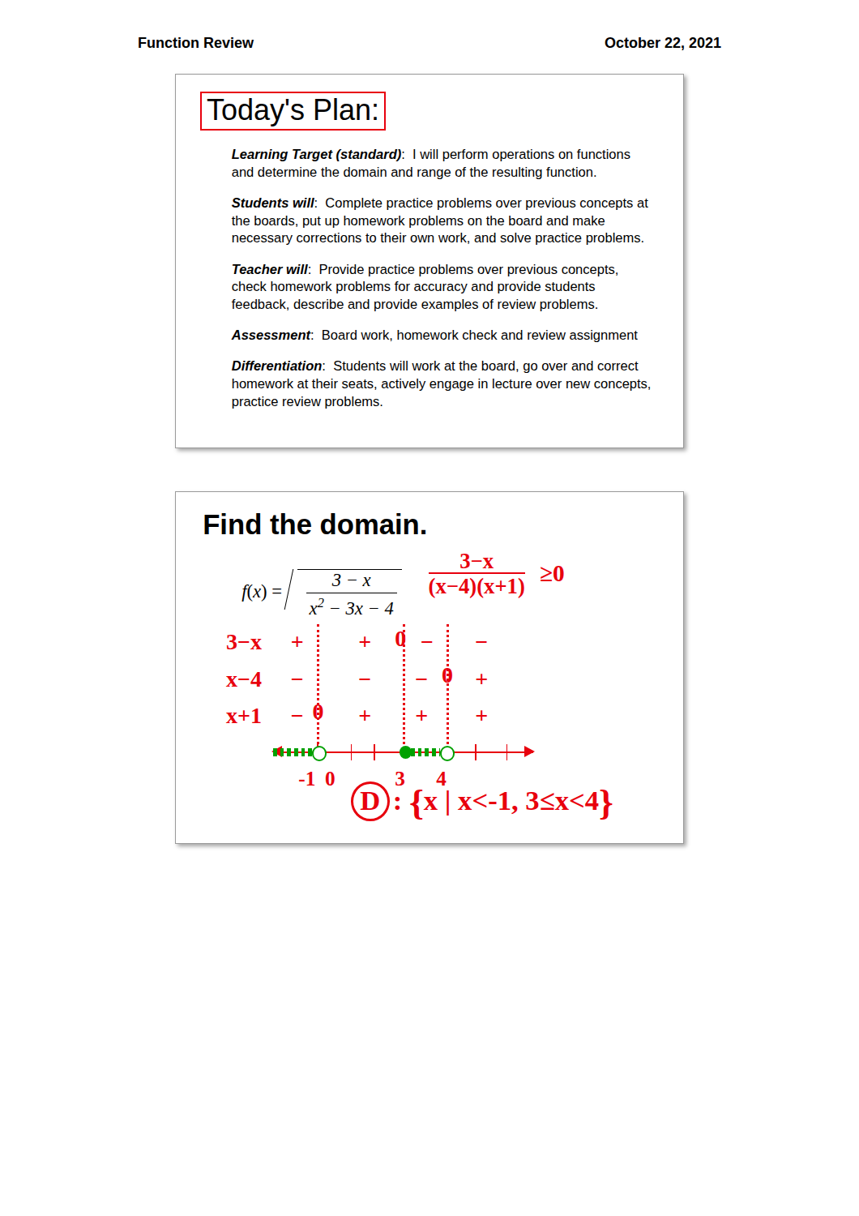Function Review October 22, 2021
Today's Plan:
Learning Target (standard): I will perform operations on functions and determine the domain and range of the resulting function.
Students will: Complete practice problems over previous concepts at the boards, put up homework problems on the board and make necessary corrections to their own work, and solve practice problems.
Teacher will: Provide practice problems over previous concepts, check homework problems for accuracy and provide students feedback, describe and provide examples of review problems.
Assessment: Board work, homework check and review assignment
Differentiation: Students will work at the board, go over and correct homework at their seats, actively engage in lecture over new concepts, practice review problems.
Find the domain.
f(x) = 3 − x x2 − 3x − 4
3−x (x−4)(x+1) ≥0
3−x
x−4
x+1
+
+
0
−
−
−
−
−
0
+
−
0
+
+
+
-1
0
3
4
D: {x | x<-1, 3≤x<4}